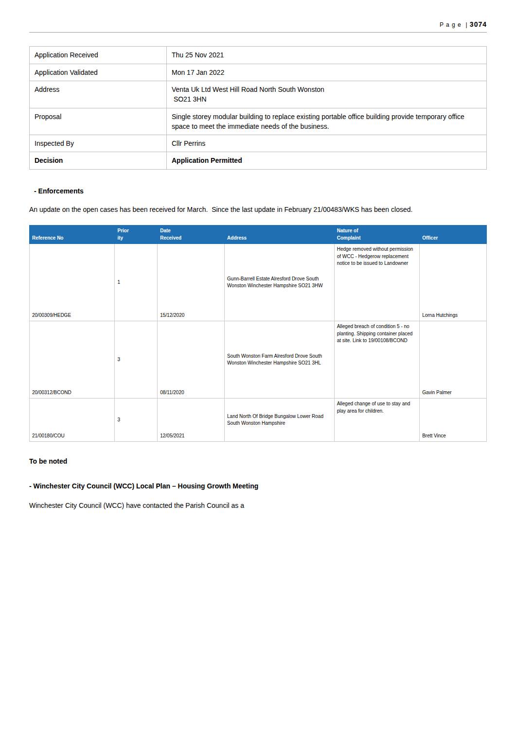P a g e | 3074
| Application Received | Thu 25 Nov 2021 |
| Application Validated | Mon 17 Jan 2022 |
| Address | Venta Uk Ltd West Hill Road North South Wonston SO21 3HN |
| Proposal | Single storey modular building to replace existing portable office building provide temporary office space to meet the immediate needs of the business. |
| Inspected By | Cllr Perrins |
| Decision | Application Permitted |
- Enforcements
An update on the open cases has been received for March. Since the last update in February 21/00483/WKS has been closed.
| Reference No | Prior ity | Date Received | Address | Nature of Complaint | Officer |
| --- | --- | --- | --- | --- | --- |
| 20/00309/HEDGE | 1 | 15/12/2020 | Gunn-Barrell Estate Alresford Drove South Wonston Winchester Hampshire SO21 3HW | Hedge removed without permission of WCC - Hedgerow replacement notice to be issued to Landowner | Lorna Hutchings |
| 20/00312/BCOND | 3 | 08/11/2020 | South Wonston Farm Alresford Drove South Wonston Winchester Hampshire SO21 3HL | Alleged breach of condition 5 - no planting. Shipping container placed at site. Link to 19/00108/BCOND | Gavin Palmer |
| 21/00180/COU | 3 | 12/05/2021 | Land North Of Bridge Bungalow Lower Road South Wonston Hampshire | Alleged change of use to stay and play area for children. | Brett Vince |
To be noted
- Winchester City Council (WCC) Local Plan – Housing Growth Meeting
Winchester City Council (WCC) have contacted the Parish Council as a